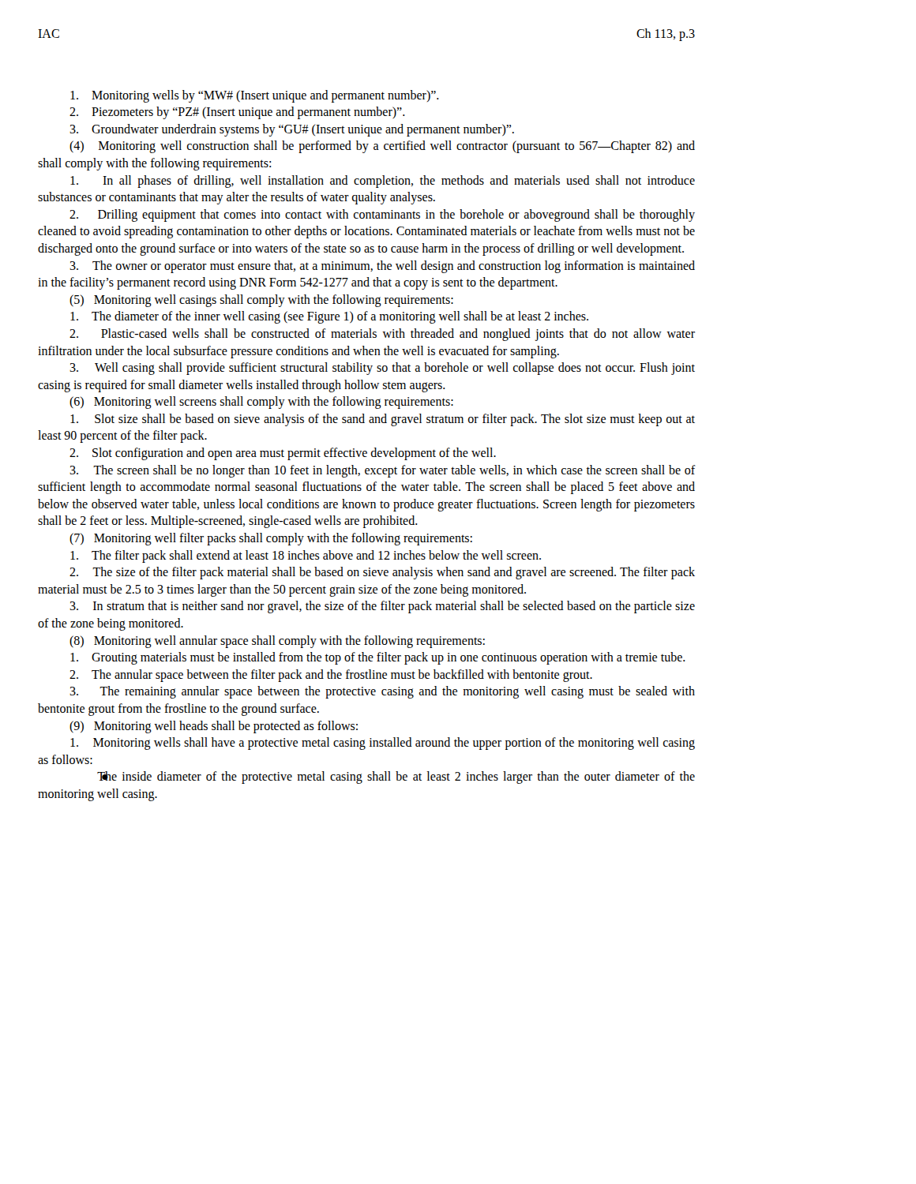IAC
Ch 113, p.3
1. Monitoring wells by “MW# (Insert unique and permanent number)”.
2. Piezometers by “PZ# (Insert unique and permanent number)”.
3. Groundwater underdrain systems by “GU# (Insert unique and permanent number)”.
(4) Monitoring well construction shall be performed by a certified well contractor (pursuant to 567—Chapter 82) and shall comply with the following requirements:
1. In all phases of drilling, well installation and completion, the methods and materials used shall not introduce substances or contaminants that may alter the results of water quality analyses.
2. Drilling equipment that comes into contact with contaminants in the borehole or aboveground shall be thoroughly cleaned to avoid spreading contamination to other depths or locations. Contaminated materials or leachate from wells must not be discharged onto the ground surface or into waters of the state so as to cause harm in the process of drilling or well development.
3. The owner or operator must ensure that, at a minimum, the well design and construction log information is maintained in the facility’s permanent record using DNR Form 542-1277 and that a copy is sent to the department.
(5) Monitoring well casings shall comply with the following requirements:
1. The diameter of the inner well casing (see Figure 1) of a monitoring well shall be at least 2 inches.
2. Plastic-cased wells shall be constructed of materials with threaded and nonglued joints that do not allow water infiltration under the local subsurface pressure conditions and when the well is evacuated for sampling.
3. Well casing shall provide sufficient structural stability so that a borehole or well collapse does not occur. Flush joint casing is required for small diameter wells installed through hollow stem augers.
(6) Monitoring well screens shall comply with the following requirements:
1. Slot size shall be based on sieve analysis of the sand and gravel stratum or filter pack. The slot size must keep out at least 90 percent of the filter pack.
2. Slot configuration and open area must permit effective development of the well.
3. The screen shall be no longer than 10 feet in length, except for water table wells, in which case the screen shall be of sufficient length to accommodate normal seasonal fluctuations of the water table. The screen shall be placed 5 feet above and below the observed water table, unless local conditions are known to produce greater fluctuations. Screen length for piezometers shall be 2 feet or less. Multiple-screened, single-cased wells are prohibited.
(7) Monitoring well filter packs shall comply with the following requirements:
1. The filter pack shall extend at least 18 inches above and 12 inches below the well screen.
2. The size of the filter pack material shall be based on sieve analysis when sand and gravel are screened. The filter pack material must be 2.5 to 3 times larger than the 50 percent grain size of the zone being monitored.
3. In stratum that is neither sand nor gravel, the size of the filter pack material shall be selected based on the particle size of the zone being monitored.
(8) Monitoring well annular space shall comply with the following requirements:
1. Grouting materials must be installed from the top of the filter pack up in one continuous operation with a tremie tube.
2. The annular space between the filter pack and the frostline must be backfilled with bentonite grout.
3. The remaining annular space between the protective casing and the monitoring well casing must be sealed with bentonite grout from the frostline to the ground surface.
(9) Monitoring well heads shall be protected as follows:
1. Monitoring wells shall have a protective metal casing installed around the upper portion of the monitoring well casing as follows:
●The inside diameter of the protective metal casing shall be at least 2 inches larger than the outer diameter of the monitoring well casing.